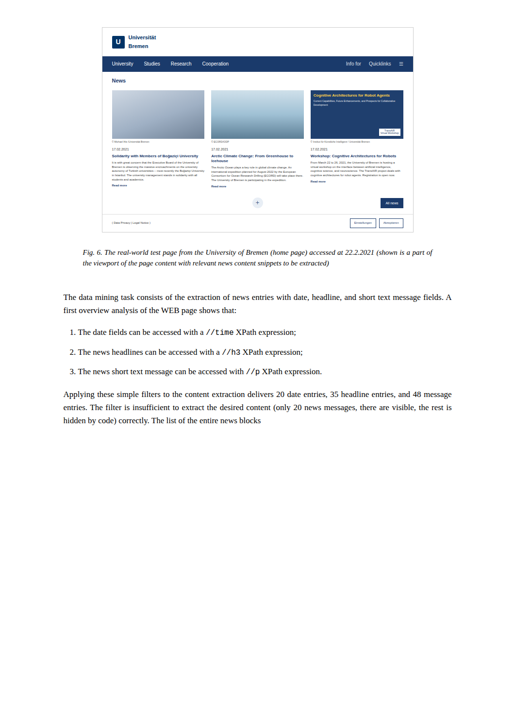U
Universität
Bremen
University
Studies
Research
Cooperation
Info for Quicklinks ☰
News
© Michael Ihle /Universität Bremen
17.02.2021
Solidarity with Members of Boğaziçi University
It is with great concern that the Executive Board of the University of Bremen is observing the massive encroachments on the university autonomy of Turkish universities – most recently the Boğaziçi University in Istanbul. The university management stands in solidarity with all students and academics.
Read more
© ECORD/IODP
17.02.2021
Arctic Climate Change: From Greenhouse to Icehouse
The Arctic Ocean plays a key role in global climate change. An international expedition planned for August 2022 by the European Consortium for Ocean Research Drilling (ECORD) will take place there. The University of Bremen is participating in the expedition.
Read more
Cognitive Architectures for Robot Agents
Current Capabilities, Future Enhancements, and Prospects for Collaborative Development
TransAIR
Virtual Workshop
© Institut für Künstliche Intelligenz / Universität Bremen
17.02.2021
Workshop: Cognitive Architectures for Robots
From March 22 to 26, 2021, the University of Bremen is hosting a virtual workshop on the interface between artificial intelligence, cognitive science, and neuroscience. The TransAIR project deals with cognitive architectures for robot agents. Registration is open now.
Read more
+
All news
( Data Privacy | Legal Notice )
Einstellungen
Akzeptieren
Fig. 6. The real-world test page from the University of Bremen (home page) accessed at 22.2.2021 (shown is a part of the viewport of the page content with relevant news content snippets to be extracted)
The data mining task consists of the extraction of news entries with date, headline, and short text message fields. A first overview analysis of the WEB page shows that:
The date fields can be accessed with a //time XPath expression;
The news headlines can be accessed with a //h3 XPath expression;
The news short text message can be accessed with //p XPath expression.
Applying these simple filters to the content extraction delivers 20 date entries, 35 headline entries, and 48 message entries. The filter is insufficient to extract the desired content (only 20 news messages, there are visible, the rest is hidden by code) correctly. The list of the entire news blocks